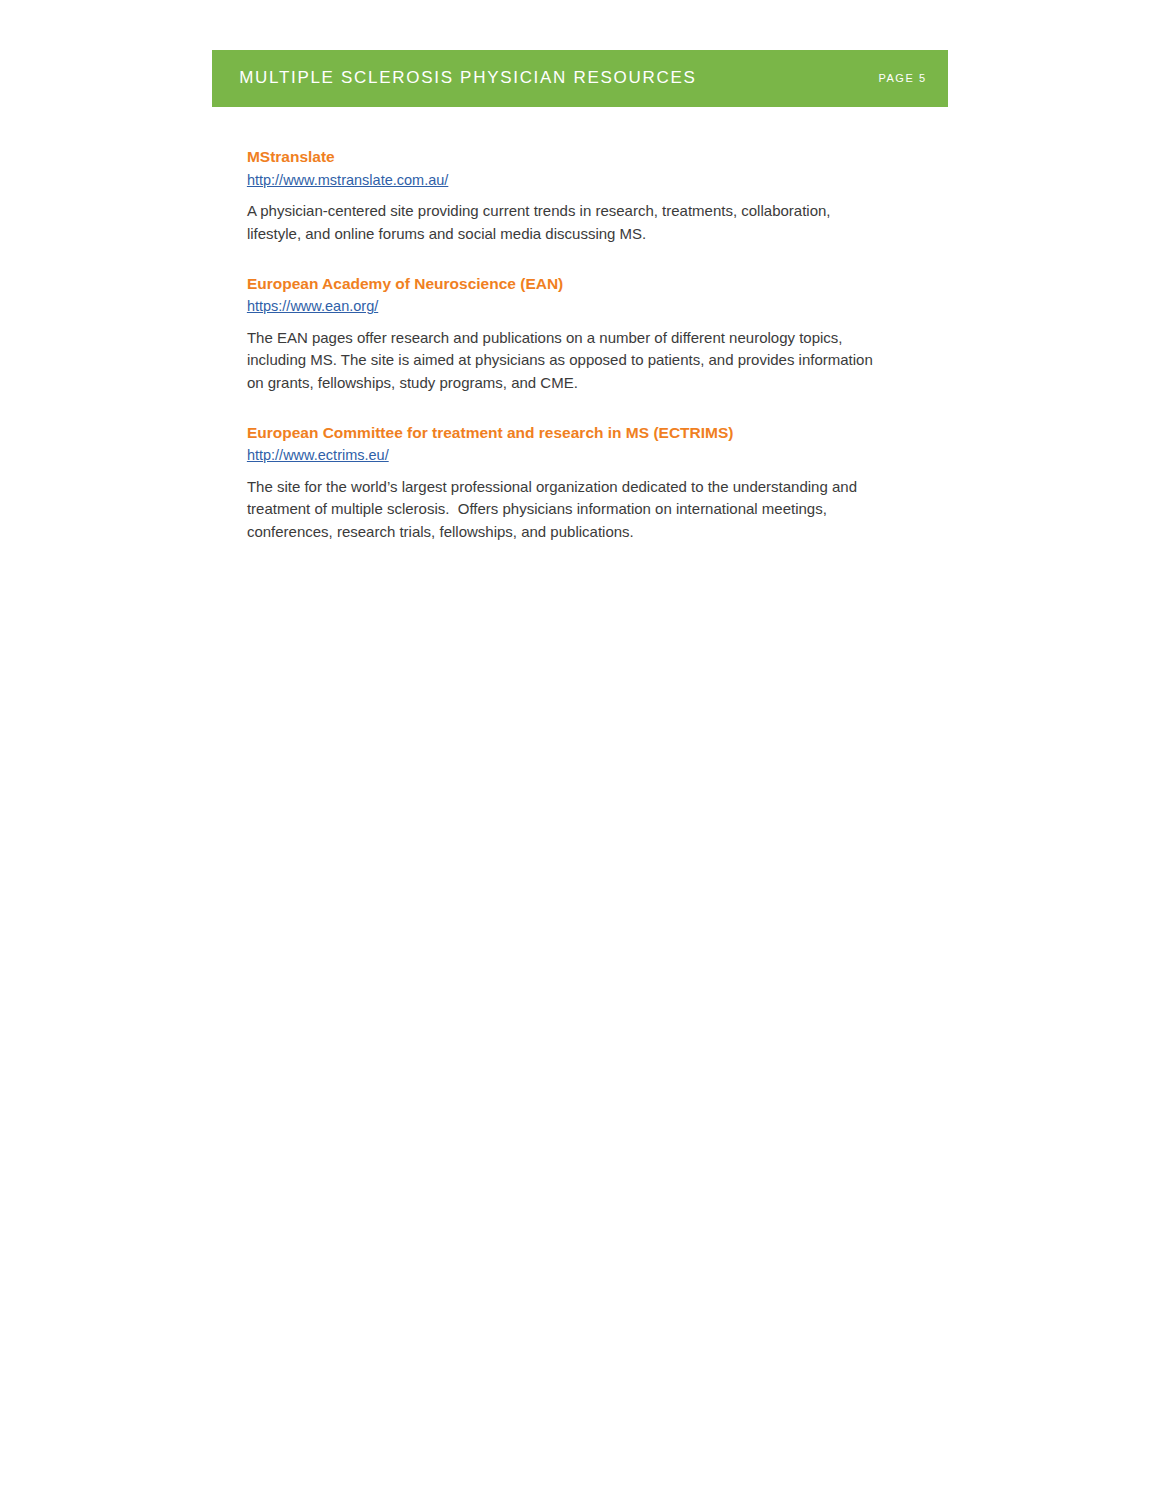Multiple Sclerosis Physician Resources
Page 5
MStranslate
http://www.mstranslate.com.au/
A physician-centered site providing current trends in research, treatments, collaboration, lifestyle, and online forums and social media discussing MS.
European Academy of Neuroscience (EAN)
https://www.ean.org/
The EAN pages offer research and publications on a number of different neurology topics, including MS. The site is aimed at physicians as opposed to patients, and provides information on grants, fellowships, study programs, and CME.
European Committee for treatment and research in MS (ECTRIMS)
http://www.ectrims.eu/
The site for the world’s largest professional organization dedicated to the understanding and treatment of multiple sclerosis. Offers physicians information on international meetings, conferences, research trials, fellowships, and publications.